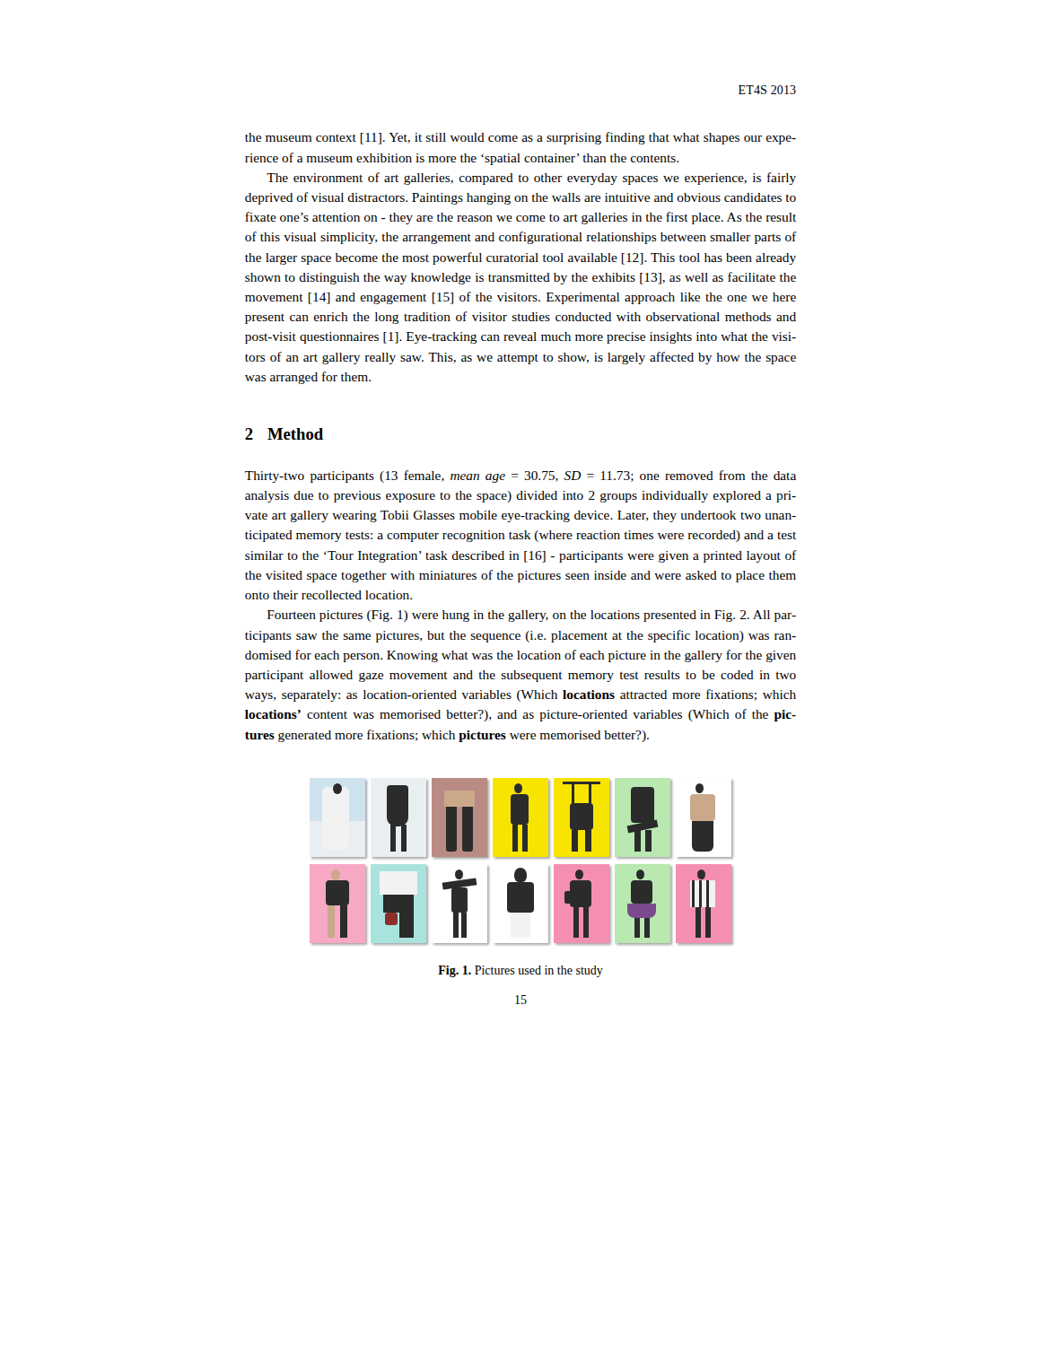ET4S 2013
the museum context [11]. Yet, it still would come as a surprising finding that what shapes our experience of a museum exhibition is more the ‘spatial container’ than the contents.
The environment of art galleries, compared to other everyday spaces we experience, is fairly deprived of visual distractors. Paintings hanging on the walls are intuitive and obvious candidates to fixate one’s attention on - they are the reason we come to art galleries in the first place. As the result of this visual simplicity, the arrangement and configurational relationships between smaller parts of the larger space become the most powerful curatorial tool available [12]. This tool has been already shown to distinguish the way knowledge is transmitted by the exhibits [13], as well as facilitate the movement [14] and engagement [15] of the visitors. Experimental approach like the one we here present can enrich the long tradition of visitor studies conducted with observational methods and post-visit questionnaires [1]. Eye-tracking can reveal much more precise insights into what the visitors of an art gallery really saw. This, as we attempt to show, is largely affected by how the space was arranged for them.
2 Method
Thirty-two participants (13 female, mean age = 30.75, SD = 11.73; one removed from the data analysis due to previous exposure to the space) divided into 2 groups individually explored a private art gallery wearing Tobii Glasses mobile eye-tracking device. Later, they undertook two unanticipated memory tests: a computer recognition task (where reaction times were recorded) and a test similar to the ‘Tour Integration’ task described in [16] - participants were given a printed layout of the visited space together with miniatures of the pictures seen inside and were asked to place them onto their recollected location.
Fourteen pictures (Fig. 1) were hung in the gallery, on the locations presented in Fig. 2. All participants saw the same pictures, but the sequence (i.e. placement at the specific location) was randomised for each person. Knowing what was the location of each picture in the gallery for the given participant allowed gaze movement and the subsequent memory test results to be coded in two ways, separately: as location-oriented variables (Which locations attracted more fixations; which locations’ content was memorised better?), and as picture-oriented variables (Which of the pictures generated more fixations; which pictures were memorised better?).
Fig. 1. Pictures used in the study
15